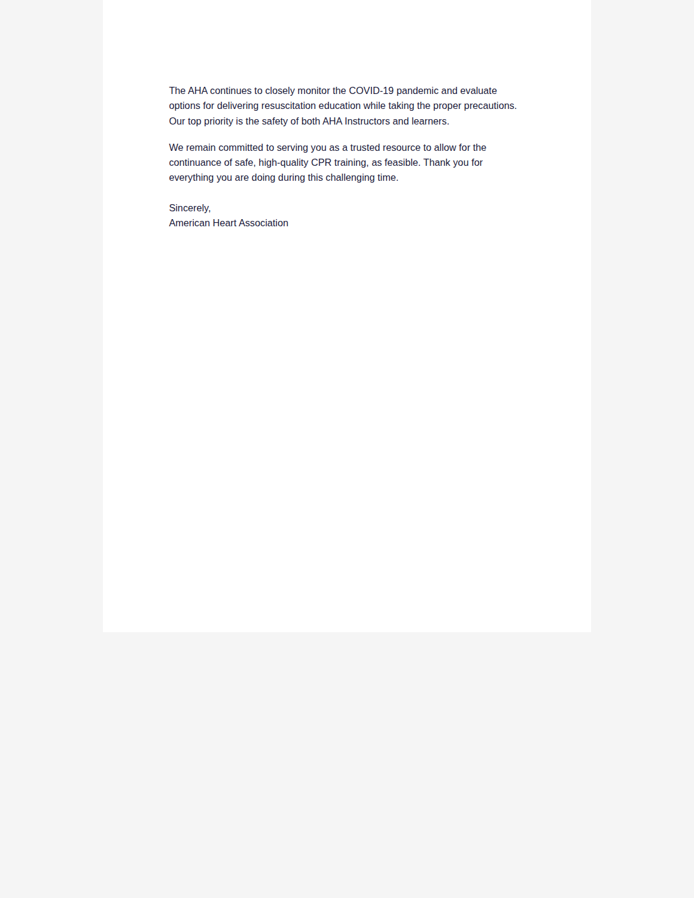The AHA continues to closely monitor the COVID-19 pandemic and evaluate options for delivering resuscitation education while taking the proper precautions. Our top priority is the safety of both AHA Instructors and learners.
We remain committed to serving you as a trusted resource to allow for the continuance of safe, high-quality CPR training, as feasible. Thank you for everything you are doing during this challenging time.
Sincerely, American Heart Association